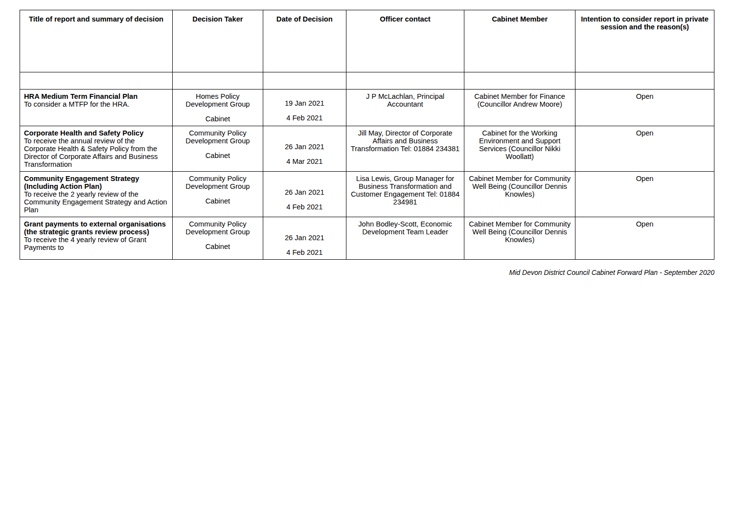| Title of report and summary of decision | Decision Taker | Date of Decision | Officer contact | Cabinet Member | Intention to consider report in private session and the reason(s) |
| --- | --- | --- | --- | --- | --- |
| HRA Medium Term Financial Plan To consider a MTFP for the HRA. | Homes Policy Development Group Cabinet | 19 Jan 2021 4 Feb 2021 | J P McLachlan, Principal Accountant | Cabinet Member for Finance (Councillor Andrew Moore) | Open |
| Corporate Health and Safety Policy To receive the annual review of the Corporate Health & Safety Policy from the Director of Corporate Affairs and Business Transformation | Community Policy Development Group Cabinet | 26 Jan 2021 4 Mar 2021 | Jill May, Director of Corporate Affairs and Business Transformation Tel: 01884 234381 | Cabinet for the Working Environment and Support Services (Councillor Nikki Woollatt) | Open |
| Community Engagement Strategy (Including Action Plan) To receive the 2 yearly review of the Community Engagement Strategy and Action Plan | Community Policy Development Group Cabinet | 26 Jan 2021 4 Feb 2021 | Lisa Lewis, Group Manager for Business Transformation and Customer Engagement Tel: 01884 234981 | Cabinet Member for Community Well Being (Councillor Dennis Knowles) | Open |
| Grant payments to external organisations (the strategic grants review process) To receive the 4 yearly review of Grant Payments to | Community Policy Development Group Cabinet | 26 Jan 2021 4 Feb 2021 | John Bodley-Scott, Economic Development Team Leader | Cabinet Member for Community Well Being (Councillor Dennis Knowles) | Open |
Mid Devon District Council Cabinet Forward Plan - September 2020